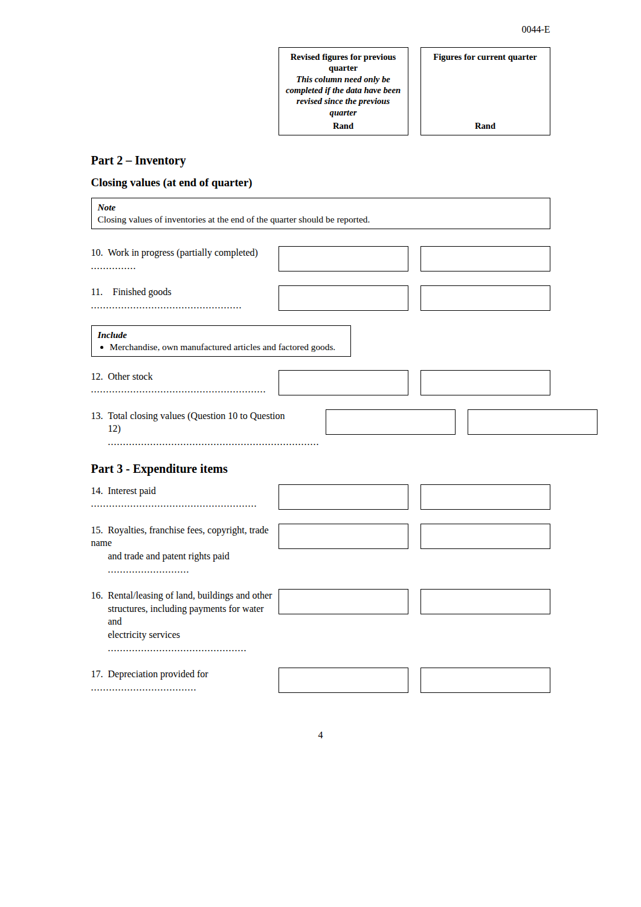0044-E
Revised figures for previous quarter This column need only be completed if the data have been revised since the previous quarter Rand
Figures for current quarter
Rand
Part 2 – Inventory
Closing values (at end of quarter)
Note
Closing values of inventories at the end of the quarter should be reported.
10. Work in progress (partially completed) ...............
11. Finished goods ..................................................
Include
Merchandise, own manufactured articles and factored goods.
12. Other stock ..........................................................
13. Total closing values (Question 10 to Question
12) ......................................................................
Part 3 - Expenditure items
14. Interest paid .......................................................
15. Royalties, franchise fees, copyright, trade name
and trade and patent rights paid ...........................
16. Rental/leasing of land, buildings and other
structures, including payments for water and electricity services ..............................................
17. Depreciation provided for ...................................
4